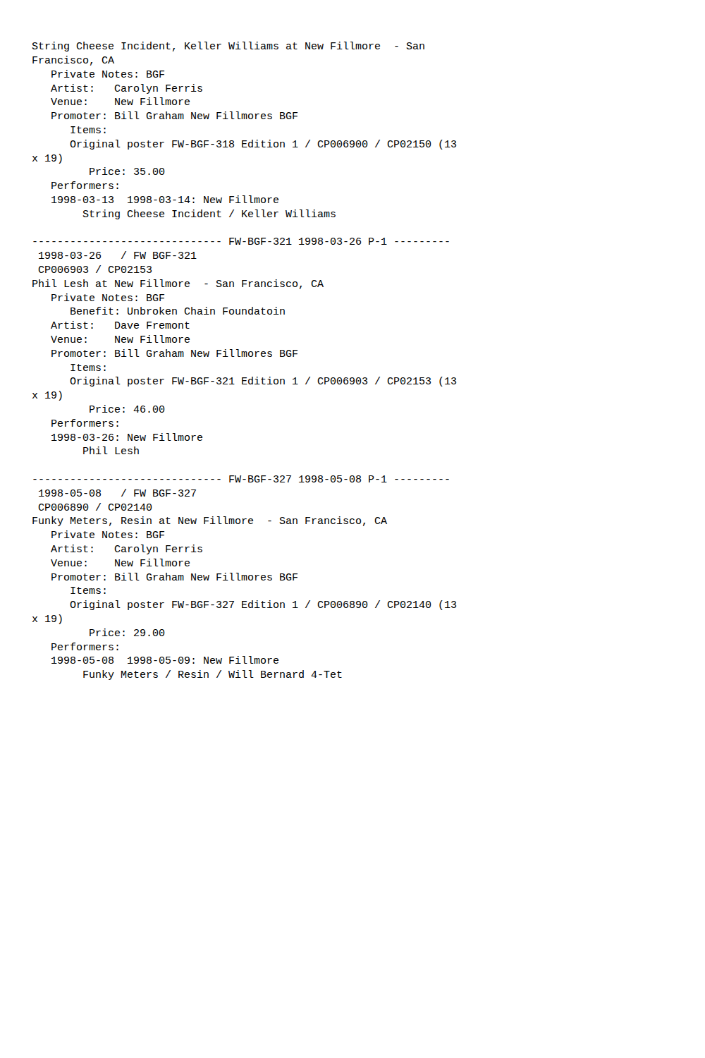String Cheese Incident, Keller Williams at New Fillmore  - San 
Francisco, CA
   Private Notes: BGF
   Artist:   Carolyn Ferris
   Venue:    New Fillmore
   Promoter: Bill Graham New Fillmores BGF
      Items:
      Original poster FW-BGF-318 Edition 1 / CP006900 / CP02150 (13 
x 19)
         Price: 35.00
   Performers:
   1998-03-13  1998-03-14: New Fillmore
        String Cheese Incident / Keller Williams

------------------------------ FW-BGF-321 1998-03-26 P-1 ---------
 1998-03-26   / FW BGF-321
 CP006903 / CP02153
Phil Lesh at New Fillmore  - San Francisco, CA
   Private Notes: BGF
      Benefit: Unbroken Chain Foundatoin
   Artist:   Dave Fremont
   Venue:    New Fillmore
   Promoter: Bill Graham New Fillmores BGF
      Items:
      Original poster FW-BGF-321 Edition 1 / CP006903 / CP02153 (13 
x 19)
         Price: 46.00
   Performers:
   1998-03-26: New Fillmore
        Phil Lesh

------------------------------ FW-BGF-327 1998-05-08 P-1 ---------
 1998-05-08   / FW BGF-327
 CP006890 / CP02140
Funky Meters, Resin at New Fillmore  - San Francisco, CA
   Private Notes: BGF
   Artist:   Carolyn Ferris
   Venue:    New Fillmore
   Promoter: Bill Graham New Fillmores BGF
      Items:
      Original poster FW-BGF-327 Edition 1 / CP006890 / CP02140 (13 
x 19)
         Price: 29.00
   Performers:
   1998-05-08  1998-05-09: New Fillmore
        Funky Meters / Resin / Will Bernard 4-Tet